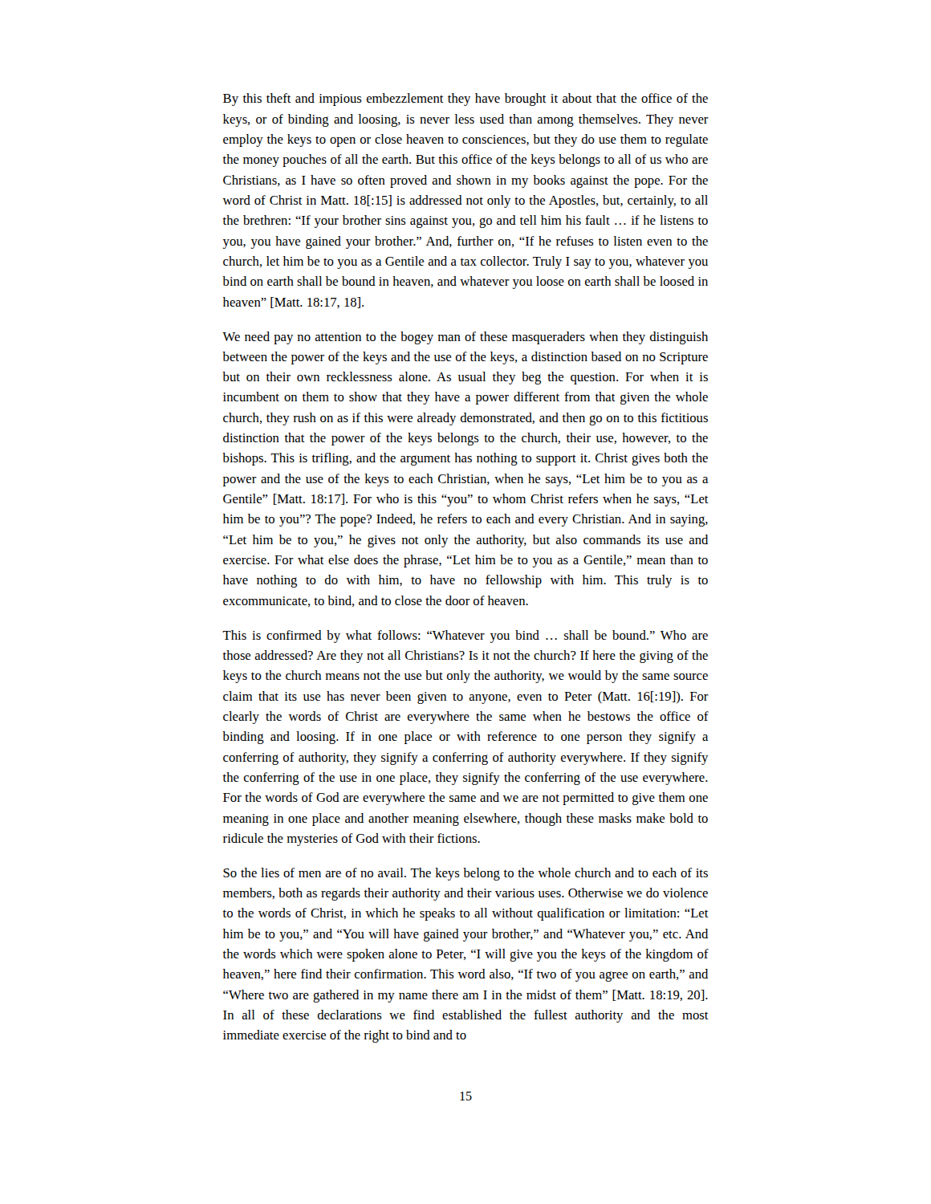By this theft and impious embezzlement they have brought it about that the office of the keys, or of binding and loosing, is never less used than among themselves. They never employ the keys to open or close heaven to consciences, but they do use them to regulate the money pouches of all the earth. But this office of the keys belongs to all of us who are Christians, as I have so often proved and shown in my books against the pope. For the word of Christ in Matt. 18[:15] is addressed not only to the Apostles, but, certainly, to all the brethren: “If your brother sins against you, go and tell him his fault … if he listens to you, you have gained your brother.” And, further on, “If he refuses to listen even to the church, let him be to you as a Gentile and a tax collector. Truly I say to you, whatever you bind on earth shall be bound in heaven, and whatever you loose on earth shall be loosed in heaven” [Matt. 18:17, 18].
We need pay no attention to the bogey man of these masqueraders when they distinguish between the power of the keys and the use of the keys, a distinction based on no Scripture but on their own recklessness alone. As usual they beg the question. For when it is incumbent on them to show that they have a power different from that given the whole church, they rush on as if this were already demonstrated, and then go on to this fictitious distinction that the power of the keys belongs to the church, their use, however, to the bishops. This is trifling, and the argument has nothing to support it. Christ gives both the power and the use of the keys to each Christian, when he says, “Let him be to you as a Gentile” [Matt. 18:17]. For who is this “you” to whom Christ refers when he says, “Let him be to you”? The pope? Indeed, he refers to each and every Christian. And in saying, “Let him be to you,” he gives not only the authority, but also commands its use and exercise. For what else does the phrase, “Let him be to you as a Gentile,” mean than to have nothing to do with him, to have no fellowship with him. This truly is to excommunicate, to bind, and to close the door of heaven.
This is confirmed by what follows: “Whatever you bind … shall be bound.” Who are those addressed? Are they not all Christians? Is it not the church? If here the giving of the keys to the church means not the use but only the authority, we would by the same source claim that its use has never been given to anyone, even to Peter (Matt. 16[:19]). For clearly the words of Christ are everywhere the same when he bestows the office of binding and loosing. If in one place or with reference to one person they signify a conferring of authority, they signify a conferring of authority everywhere. If they signify the conferring of the use in one place, they signify the conferring of the use everywhere. For the words of God are everywhere the same and we are not permitted to give them one meaning in one place and another meaning elsewhere, though these masks make bold to ridicule the mysteries of God with their fictions.
So the lies of men are of no avail. The keys belong to the whole church and to each of its members, both as regards their authority and their various uses. Otherwise we do violence to the words of Christ, in which he speaks to all without qualification or limitation: “Let him be to you,” and “You will have gained your brother,” and “Whatever you,” etc. And the words which were spoken alone to Peter, “I will give you the keys of the kingdom of heaven,” here find their confirmation. This word also, “If two of you agree on earth,” and “Where two are gathered in my name there am I in the midst of them” [Matt. 18:19, 20]. In all of these declarations we find established the fullest authority and the most immediate exercise of the right to bind and to
15